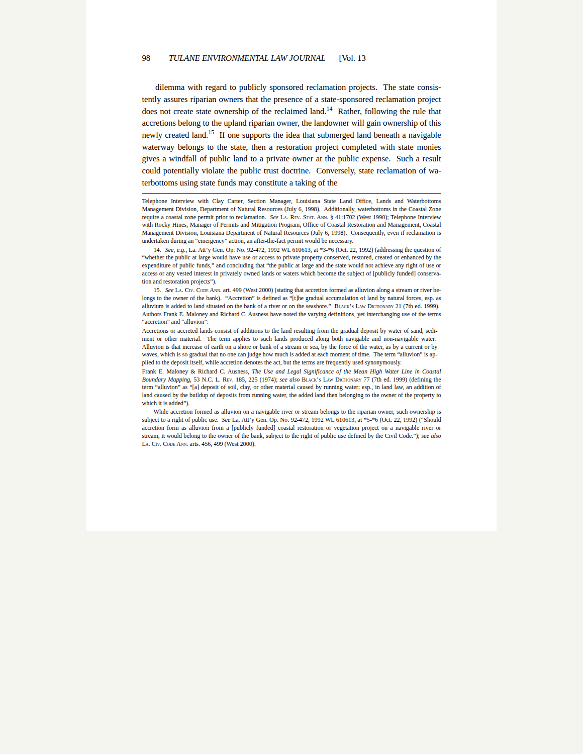98 TULANE ENVIRONMENTAL LAW JOURNAL[Vol. 13
dilemma with regard to publicly sponsored reclamation projects. The state consistently assures riparian owners that the presence of a state-sponsored reclamation project does not create state ownership of the reclaimed land.14 Rather, following the rule that accretions belong to the upland riparian owner, the landowner will gain ownership of this newly created land.15 If one supports the idea that submerged land beneath a navigable waterway belongs to the state, then a restoration project completed with state monies gives a windfall of public land to a private owner at the public expense. Such a result could potentially violate the public trust doctrine. Conversely, state reclamation of waterbottoms using state funds may constitute a taking of the
Telephone Interview with Clay Carter, Section Manager, Louisiana State Land Office, Lands and Waterbottoms Management Division, Department of Natural Resources (July 6, 1998). Additionally, waterbottoms in the Coastal Zone require a coastal zone permit prior to reclamation. See La. Rev. Stat. Ann. § 41:1702 (West 1990); Telephone Interview with Rocky Hines, Manager of Permits and Mitigation Program, Office of Coastal Restoration and Management, Coastal Management Division, Louisiana Department of Natural Resources (July 6, 1998). Consequently, even if reclamation is undertaken during an “emergency” action, an after-the-fact permit would be necessary.
14. See, e.g., La. Att’y Gen. Op. No. 92-472, 1992 WL 610613, at *3-*6 (Oct. 22, 1992) (addressing the question of “whether the public at large would have use or access to private property conserved, restored, created or enhanced by the expenditure of public funds,” and concluding that “the public at large and the state would not achieve any right of use or access or any vested interest in privately owned lands or waters which become the subject of [publicly funded] conservation and restoration projects”).
15. See La. Civ. Code Ann. art. 499 (West 2000) (stating that accretion formed as alluvion along a stream or river belongs to the owner of the bank). “Accretion” is defined as “[t]he gradual accumulation of land by natural forces, esp. as alluvium is added to land situated on the bank of a river or on the seashore.” Black’s Law Dictionary 21 (7th ed. 1999). Authors Frank E. Maloney and Richard C. Ausness have noted the varying definitions, yet interchanging use of the terms “accretion” and “alluvion”:
Accretions or accreted lands consist of additions to the land resulting from the gradual deposit by water of sand, sediment or other material. The term applies to such lands produced along both navigable and non-navigable water. Alluvion is that increase of earth on a shore or bank of a stream or sea, by the force of the water, as by a current or by waves, which is so gradual that no one can judge how much is added at each moment of time. The term “alluvion” is applied to the deposit itself, while accretion denotes the act, but the terms are frequently used synonymously.
Frank E. Maloney & Richard C. Ausness, The Use and Legal Significance of the Mean High Water Line in Coastal Boundary Mapping, 53 N.C. L. Rev. 185, 225 (1974); see also Black’s Law Dictionary 77 (7th ed. 1999) (defining the term “alluvion” as “[a] deposit of soil, clay, or other material caused by running water; esp., in land law, an addition of land caused by the buildup of deposits from running water, the added land then belonging to the owner of the property to which it is added”).
While accretion formed as alluvion on a navigable river or stream belongs to the riparian owner, such ownership is subject to a right of public use. See La. Att’y Gen. Op. No. 92-472, 1992 WL 610613, at *5-*6 (Oct. 22, 1992) (“Should accretion form as alluvion from a [publicly funded] coastal restoration or vegetation project on a navigable river or stream, it would belong to the owner of the bank, subject to the right of public use defined by the Civil Code.”); see also La. Civ. Code Ann. arts. 456, 499 (West 2000).